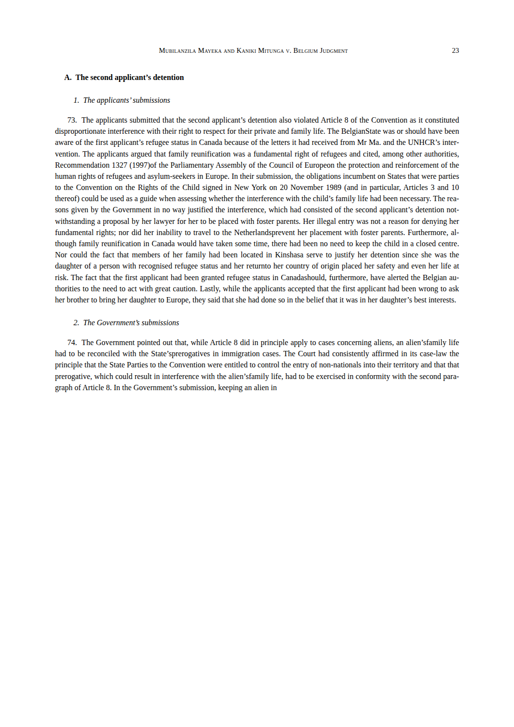Mubilanzila Mayeka and Kaniki Mitunga v. Belgium Judgment 23
A. The second applicant’s detention
1. The applicants’ submissions
73. The applicants submitted that the second applicant’s detention also violated Article 8 of the Convention as it constituted disproportionate interference with their right to respect for their private and family life. The BelgianState was or should have been aware of the first applicant’s refugee status in Canada because of the letters it had received from Mr Ma. and the UNHCR’s intervention. The applicants argued that family reunification was a fundamental right of refugees and cited, among other authorities, Recommendation 1327 (1997)of the Parliamentary Assembly of the Council of Europeon the protection and reinforcement of the human rights of refugees and asylum-seekers in Europe. In their submission, the obligations incumbent on States that were parties to the Convention on the Rights of the Child signed in New York on 20 November 1989 (and in particular, Articles 3 and 10 thereof) could be used as a guide when assessing whether the interference with the child’s family life had been necessary. The reasons given by the Government in no way justified the interference, which had consisted of the second applicant’s detention notwithstanding a proposal by her lawyer for her to be placed with foster parents. Her illegal entry was not a reason for denying her fundamental rights; nor did her inability to travel to the Netherlandsprevent her placement with foster parents. Furthermore, although family reunification in Canada would have taken some time, there had been no need to keep the child in a closed centre. Nor could the fact that members of her family had been located in Kinshasa serve to justify her detention since she was the daughter of a person with recognised refugee status and her returnto her country of origin placed her safety and even her life at risk. The fact that the first applicant had been granted refugee status in Canadashould, furthermore, have alerted the Belgian authorities to the need to act with great caution. Lastly, while the applicants accepted that the first applicant had been wrong to ask her brother to bring her daughter to Europe, they said that she had done so in the belief that it was in her daughter’s best interests.
2. The Government’s submissions
74. The Government pointed out that, while Article 8 did in principle apply to cases concerning aliens, an alien’sfamily life had to be reconciled with the State’sprerogatives in immigration cases. The Court had consistently affirmed in its case-law the principle that the State Parties to the Convention were entitled to control the entry of non-nationals into their territory and that that prerogative, which could result in interference with the alien’sfamily life, had to be exercised in conformity with the second paragraph of Article 8. In the Government’s submission, keeping an alien in